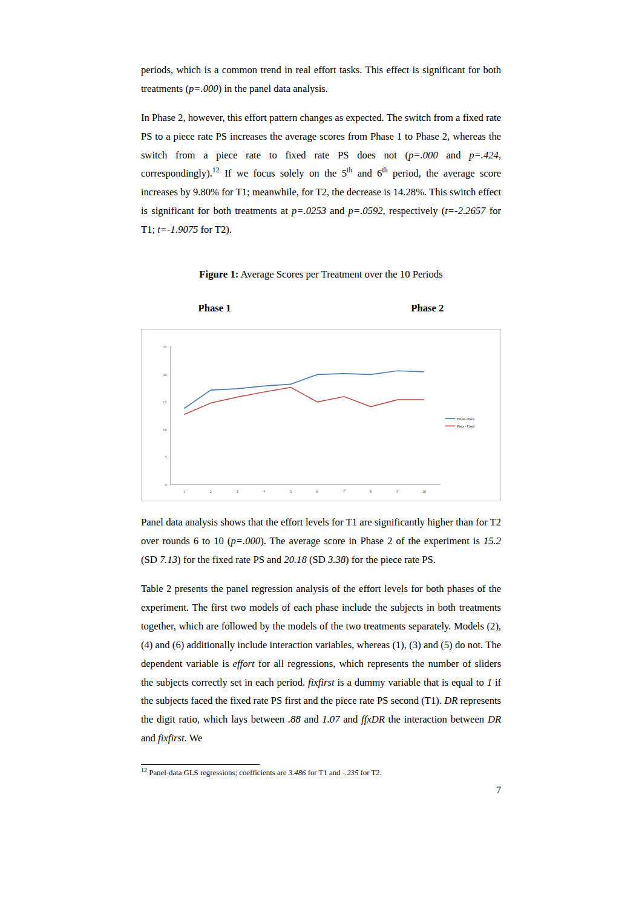periods, which is a common trend in real effort tasks. This effect is significant for both treatments (p=.000) in the panel data analysis.
In Phase 2, however, this effort pattern changes as expected. The switch from a fixed rate PS to a piece rate PS increases the average scores from Phase 1 to Phase 2, whereas the switch from a piece rate to fixed rate PS does not (p=.000 and p=.424, correspondingly).12 If we focus solely on the 5th and 6th period, the average score increases by 9.80% for T1; meanwhile, for T2, the decrease is 14.28%. This switch effect is significant for both treatments at p=.0253 and p=.0592, respectively (t=-2.2657 for T1; t=-1.9075 for T2).
Figure 1: Average Scores per Treatment over the 10 Periods
Phase 1 Phase 2
25 20 15 10 5 0 1 2 3 4 5 6 7 8 9 10 Fixed - Piece Piece - Fixed
Panel data analysis shows that the effort levels for T1 are significantly higher than for T2 over rounds 6 to 10 (p=.000). The average score in Phase 2 of the experiment is 15.2 (SD 7.13) for the fixed rate PS and 20.18 (SD 3.38) for the piece rate PS.
Table 2 presents the panel regression analysis of the effort levels for both phases of the experiment. The first two models of each phase include the subjects in both treatments together, which are followed by the models of the two treatments separately. Models (2), (4) and (6) additionally include interaction variables, whereas (1), (3) and (5) do not. The dependent variable is effort for all regressions, which represents the number of sliders the subjects correctly set in each period. fixfirst is a dummy variable that is equal to 1 if the subjects faced the fixed rate PS first and the piece rate PS second (T1). DR represents the digit ratio, which lays between .88 and 1.07 and ffxDR the interaction between DR and fixfirst. We
12 Panel-data GLS regressions; coefficients are 3.486 for T1 and -.235 for T2.
7